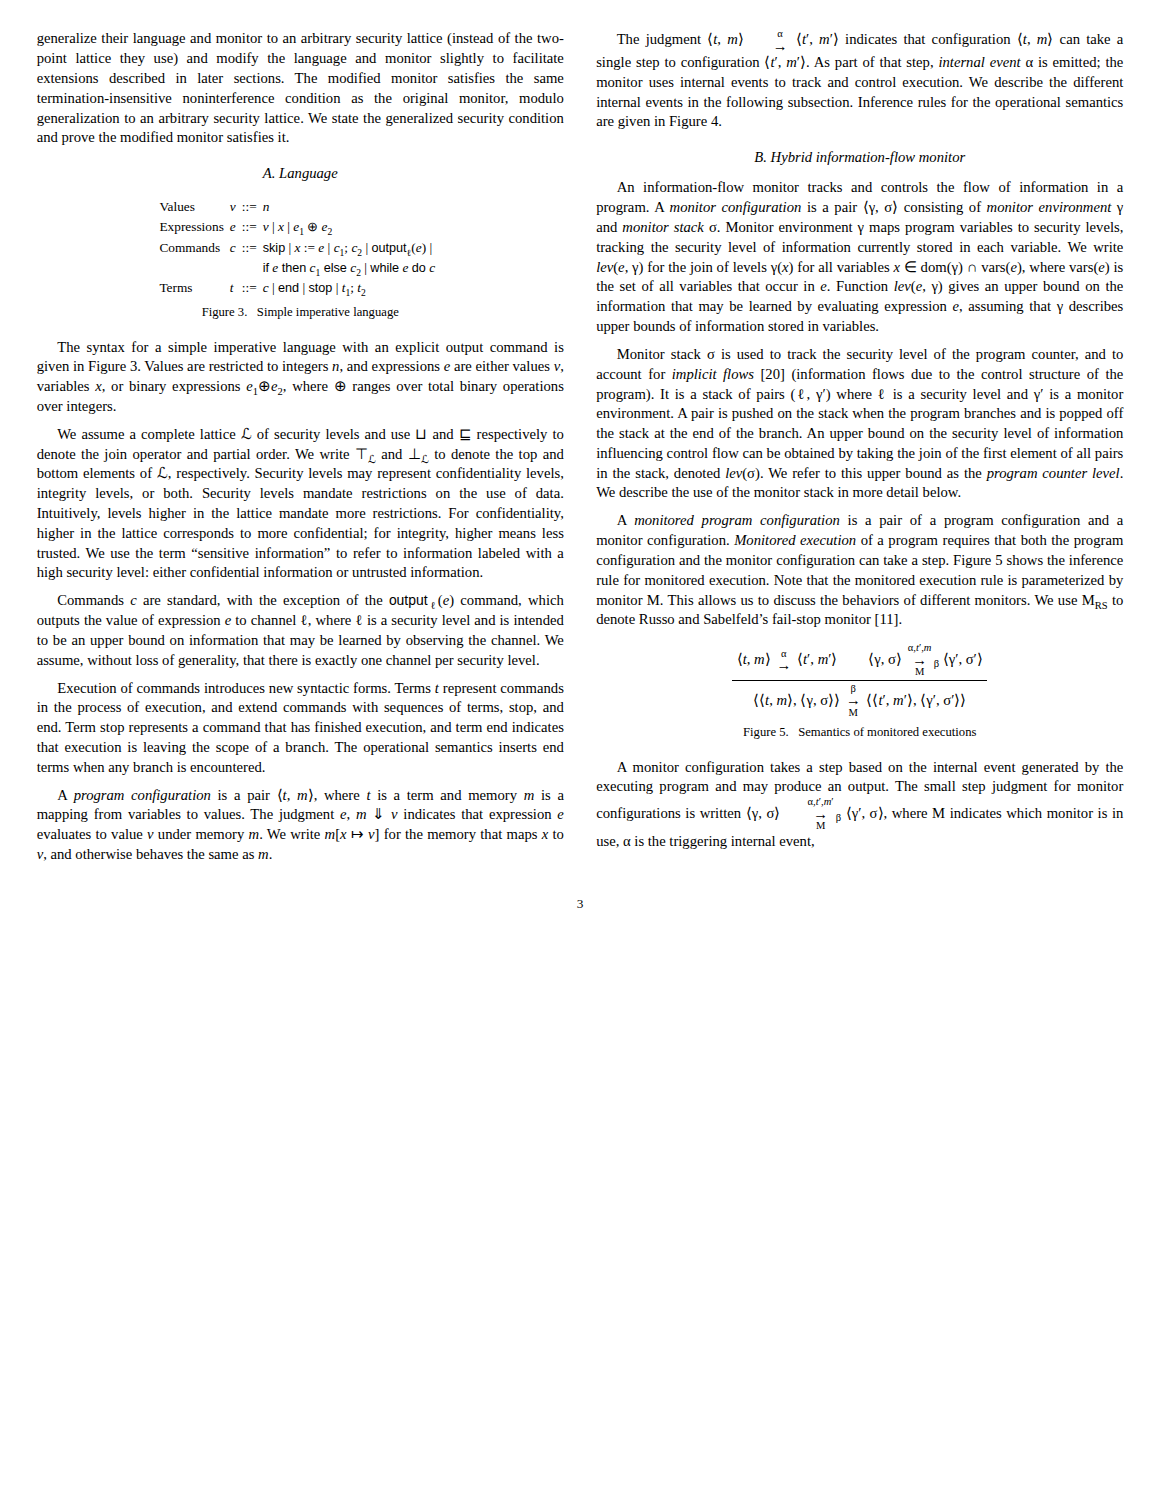generalize their language and monitor to an arbitrary security lattice (instead of the two-point lattice they use) and modify the language and monitor slightly to facilitate extensions described in later sections. The modified monitor satisfies the same termination-insensitive noninterference condition as the original monitor, modulo generalization to an arbitrary security lattice. We state the generalized security condition and prove the modified monitor satisfies it.
A. Language
| Values | v | ::= | n |
| Expressions | e | ::= | v / x / e 1 ⊕ e 2 |
| Commands | c | ::= | skip / x := e / c 1 ; c 2 / output ℓ ( e ) / |
| | | | if e then c 1 else c 2 / while e do c |
| Terms | t | ::= | c / end / stop / t 1 ; t 2 |
Figure 3. Simple imperative language
The syntax for a simple imperative language with an explicit output command is given in Figure 3. Values are restricted to integers n, and expressions e are either values v, variables x, or binary expressions e1⊕e2, where ⊕ ranges over total binary operations over integers.
We assume a complete lattice ℒ of security levels and use ⊔ and ⊑ respectively to denote the join operator and partial order. We write ⊤ℒ and ⊥ℒ to denote the top and bottom elements of ℒ, respectively. Security levels may represent confidentiality levels, integrity levels, or both. Security levels mandate restrictions on the use of data. Intuitively, levels higher in the lattice mandate more restrictions. For confidentiality, higher in the lattice corresponds to more confidential; for integrity, higher means less trusted. We use the term “sensitive information” to refer to information labeled with a high security level: either confidential information or untrusted information.
Commands c are standard, with the exception of the outputℓ(e) command, which outputs the value of expression e to channel ℓ, where ℓ is a security level and is intended to be an upper bound on information that may be learned by observing the channel. We assume, without loss of generality, that there is exactly one channel per security level.
Execution of commands introduces new syntactic forms. Terms t represent commands in the process of execution, and extend commands with sequences of terms, stop, and end. Term stop represents a command that has finished execution, and term end indicates that execution is leaving the scope of a branch. The operational semantics inserts end terms when any branch is encountered.
A program configuration is a pair ⟨t, m⟩, where t is a term and memory m is a mapping from variables to values. The judgment e, m ⇓ v indicates that expression e evaluates to value v under memory m. We write m[x ↦ v] for the memory that maps x to v, and otherwise behaves the same as m.
The judgment ⟨t, m⟩ α→ ⟨t′, m′⟩ indicates that configuration ⟨t, m⟩ can take a single step to configuration ⟨t′, m′⟩. As part of that step, internal event α is emitted; the monitor uses internal events to track and control execution. We describe the different internal events in the following subsection. Inference rules for the operational semantics are given in Figure 4.
B. Hybrid information-flow monitor
An information-flow monitor tracks and controls the flow of information in a program. A monitor configuration is a pair ⟨γ, σ⟩ consisting of monitor environment γ and monitor stack σ. Monitor environment γ maps program variables to security levels, tracking the security level of information currently stored in each variable. We write lev(e, γ) for the join of levels γ(x) for all variables x ∈ dom(γ) ∩ vars(e), where vars(e) is the set of all variables that occur in e. Function lev(e, γ) gives an upper bound on the information that may be learned by evaluating expression e, assuming that γ describes upper bounds of information stored in variables.
Monitor stack σ is used to track the security level of the program counter, and to account for implicit flows [20] (information flows due to the control structure of the program). It is a stack of pairs (ℓ, γ′) where ℓ is a security level and γ′ is a monitor environment. A pair is pushed on the stack when the program branches and is popped off the stack at the end of the branch. An upper bound on the security level of information influencing control flow can be obtained by taking the join of the first element of all pairs in the stack, denoted lev(σ). We refer to this upper bound as the program counter level. We describe the use of the monitor stack in more detail below.
A monitored program configuration is a pair of a program configuration and a monitor configuration. Monitored execution of a program requires that both the program configuration and the monitor configuration can take a step. Figure 5 shows the inference rule for monitored execution. Note that the monitored execution rule is parameterized by monitor M. This allows us to discuss the behaviors of different monitors. We use MRS to denote Russo and Sabelfeld’s fail-stop monitor [11].
⟨t, m⟩ α→ ⟨t′, m′⟩ ⟨γ, σ⟩ α,t′,m→Mβ ⟨γ′, σ′⟩ ⟨⟨t, m⟩, ⟨γ, σ⟩⟩ β→M ⟨⟨t′, m′⟩, ⟨γ′, σ′⟩⟩
Figure 5. Semantics of monitored executions
A monitor configuration takes a step based on the internal event generated by the executing program and may produce an output. The small step judgment for monitor configurations is written ⟨γ, σ⟩ α,t′,m′→Mβ ⟨γ′, σ⟩, where M indicates which monitor is in use, α is the triggering internal event,
3